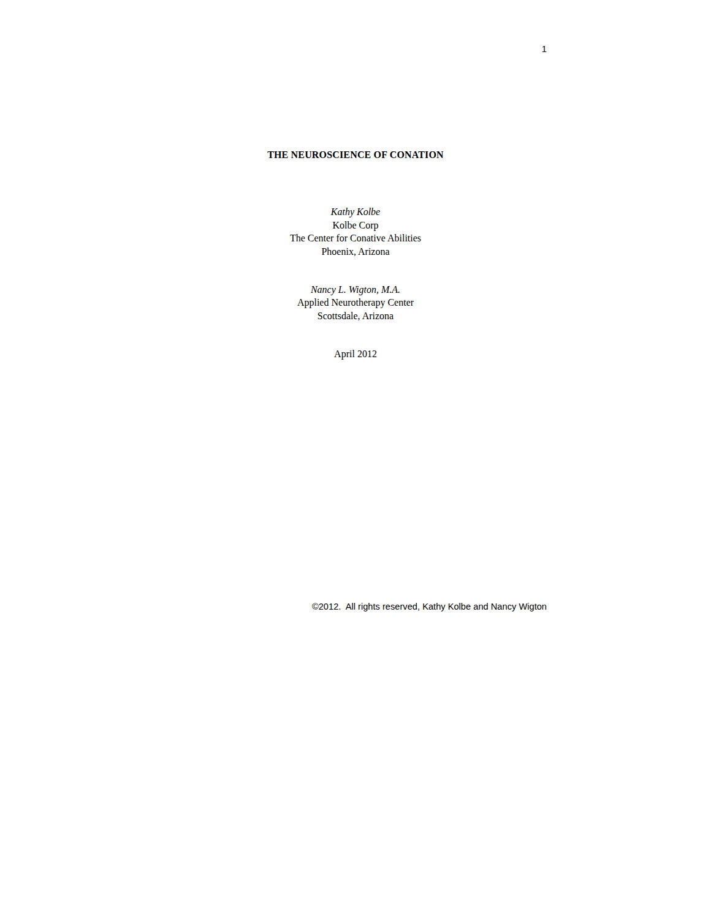1
The Neuroscience of Conation
Kathy Kolbe
Kolbe Corp
The Center for Conative Abilities
Phoenix, Arizona
Nancy L. Wigton, M.A.
Applied Neurotherapy Center
Scottsdale, Arizona
April 2012
©2012. All rights reserved, Kathy Kolbe and Nancy Wigton